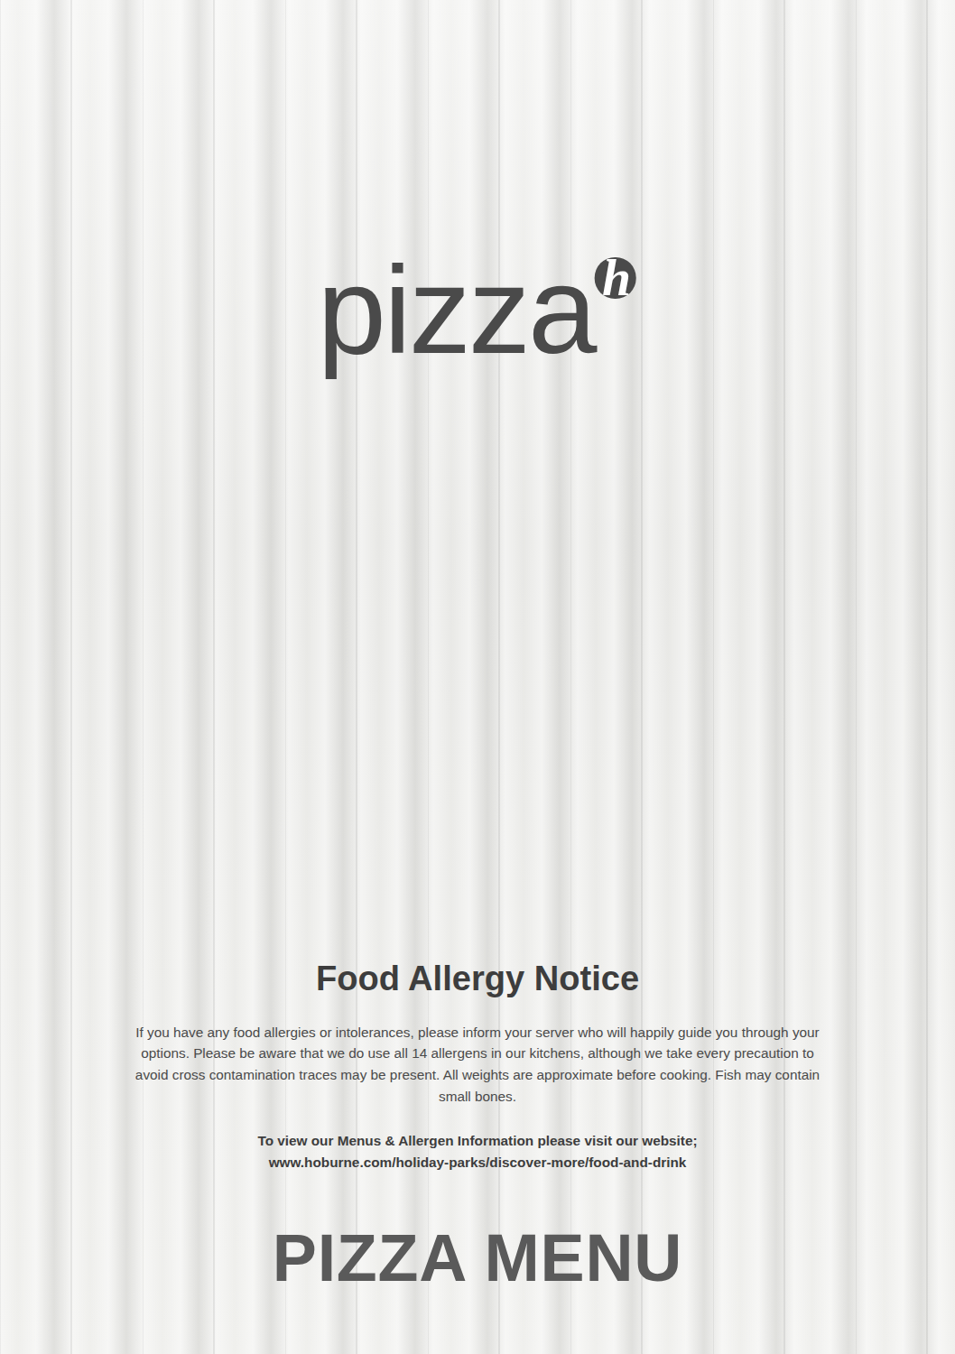pizza h
Food Allergy Notice
If you have any food allergies or intolerances, please inform your server who will happily guide you through your options. Please be aware that we do use all 14 allergens in our kitchens, although we take every precaution to avoid cross contamination traces may be present. All weights are approximate before cooking. Fish may contain small bones.
To view our Menus & Allergen Information please visit our website;
www.hoburne.com/holiday-parks/discover-more/food-and-drink
Pizza Menu